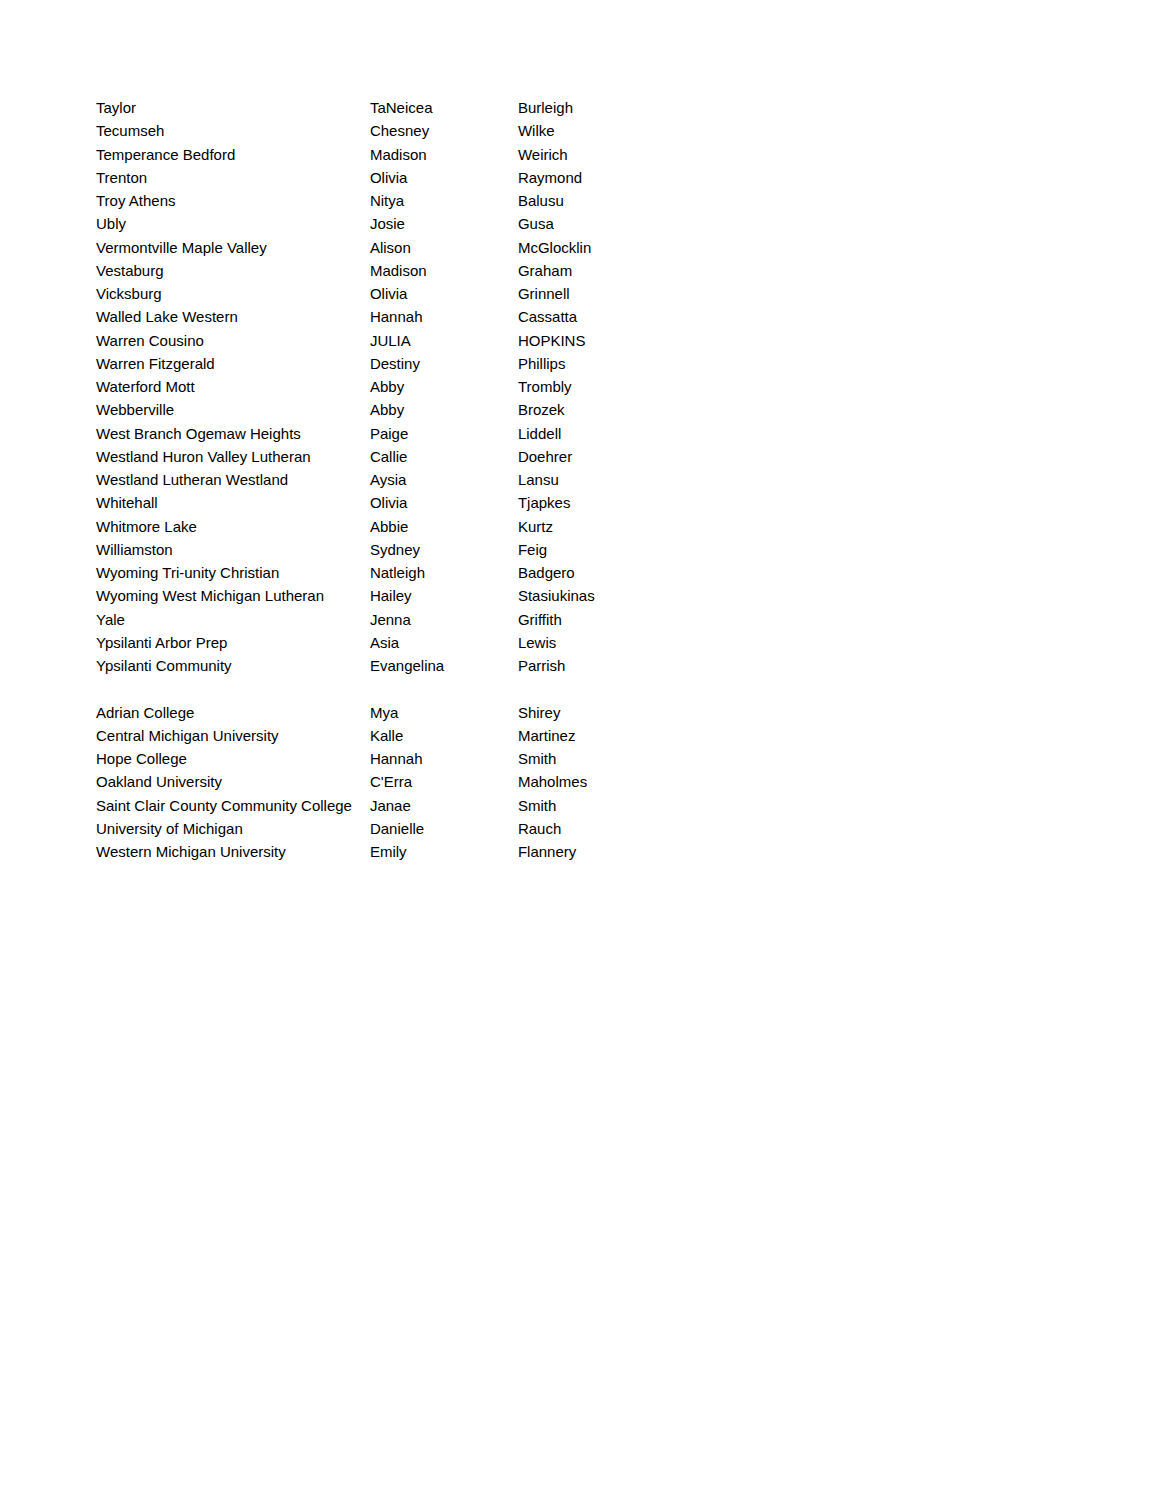| Taylor | TaNeicea | Burleigh |
| Tecumseh | Chesney | Wilke |
| Temperance Bedford | Madison | Weirich |
| Trenton | Olivia | Raymond |
| Troy Athens | Nitya | Balusu |
| Ubly | Josie | Gusa |
| Vermontville Maple Valley | Alison | McGlocklin |
| Vestaburg | Madison | Graham |
| Vicksburg | Olivia | Grinnell |
| Walled Lake Western | Hannah | Cassatta |
| Warren Cousino | JULIA | HOPKINS |
| Warren Fitzgerald | Destiny | Phillips |
| Waterford Mott | Abby | Trombly |
| Webberville | Abby | Brozek |
| West Branch Ogemaw Heights | Paige | Liddell |
| Westland Huron Valley Lutheran | Callie | Doehrer |
| Westland Lutheran Westland | Aysia | Lansu |
| Whitehall | Olivia | Tjapkes |
| Whitmore Lake | Abbie | Kurtz |
| Williamston | Sydney | Feig |
| Wyoming Tri-unity Christian | Natleigh | Badgero |
| Wyoming West Michigan Lutheran | Hailey | Stasiukinas |
| Yale | Jenna | Griffith |
| Ypsilanti Arbor Prep | Asia | Lewis |
| Ypsilanti Community | Evangelina | Parrish |
| Adrian College | Mya | Shirey |
| Central Michigan University | Kalle | Martinez |
| Hope College | Hannah | Smith |
| Oakland University | C'Erra | Maholmes |
| Saint Clair County Community College | Janae | Smith |
| University of Michigan | Danielle | Rauch |
| Western Michigan University | Emily | Flannery |